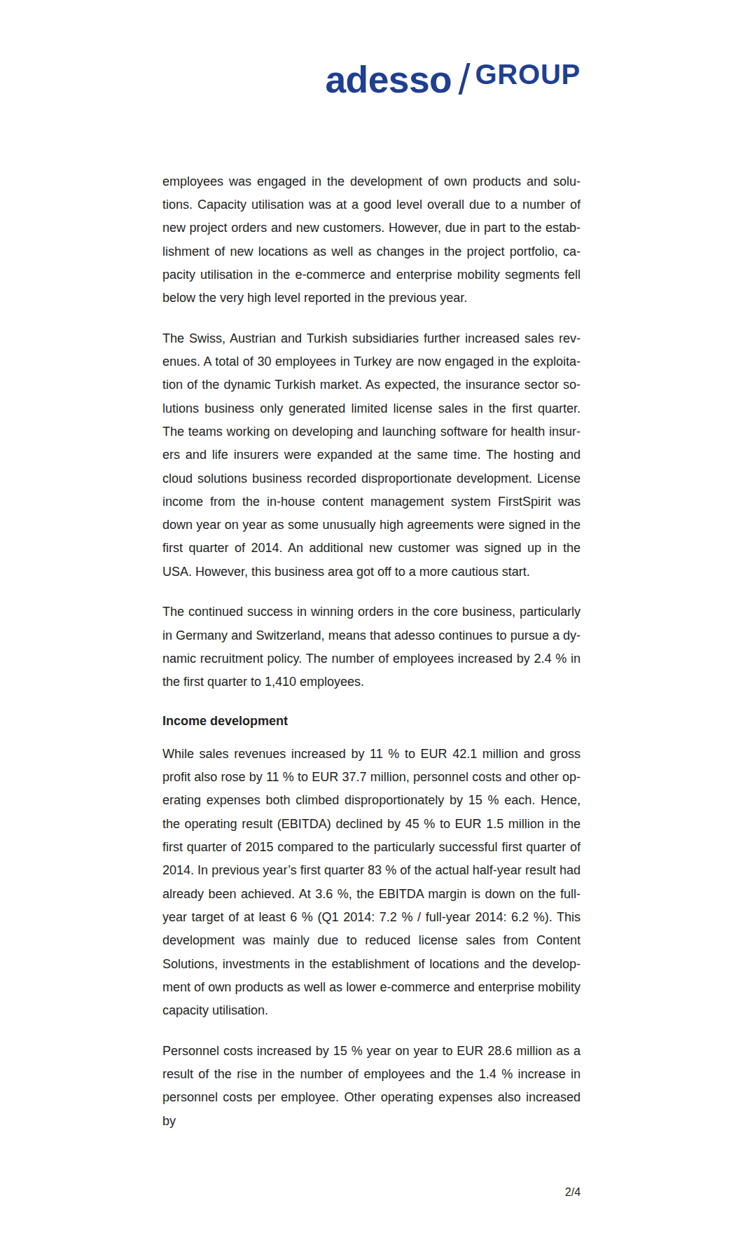adesso/GROUP
employees was engaged in the development of own products and solutions. Capacity utilisation was at a good level overall due to a number of new project orders and new customers. However, due in part to the establishment of new locations as well as changes in the project portfolio, capacity utilisation in the e-commerce and enterprise mobility segments fell below the very high level reported in the previous year.
The Swiss, Austrian and Turkish subsidiaries further increased sales revenues. A total of 30 employees in Turkey are now engaged in the exploitation of the dynamic Turkish market. As expected, the insurance sector solutions business only generated limited license sales in the first quarter. The teams working on developing and launching software for health insurers and life insurers were expanded at the same time. The hosting and cloud solutions business recorded disproportionate development. License income from the in-house content management system FirstSpirit was down year on year as some unusually high agreements were signed in the first quarter of 2014. An additional new customer was signed up in the USA. However, this business area got off to a more cautious start.
The continued success in winning orders in the core business, particularly in Germany and Switzerland, means that adesso continues to pursue a dynamic recruitment policy. The number of employees increased by 2.4 % in the first quarter to 1,410 employees.
Income development
While sales revenues increased by 11 % to EUR 42.1 million and gross profit also rose by 11 % to EUR 37.7 million, personnel costs and other operating expenses both climbed disproportionately by 15 % each. Hence, the operating result (EBITDA) declined by 45 % to EUR 1.5 million in the first quarter of 2015 compared to the particularly successful first quarter of 2014. In previous year’s first quarter 83 % of the actual half-year result had already been achieved. At 3.6 %, the EBITDA margin is down on the full-year target of at least 6 % (Q1 2014: 7.2 % / full-year 2014: 6.2 %). This development was mainly due to reduced license sales from Content Solutions, investments in the establishment of locations and the development of own products as well as lower e-commerce and enterprise mobility capacity utilisation.
Personnel costs increased by 15 % year on year to EUR 28.6 million as a result of the rise in the number of employees and the 1.4 % increase in personnel costs per employee. Other operating expenses also increased by
2/4